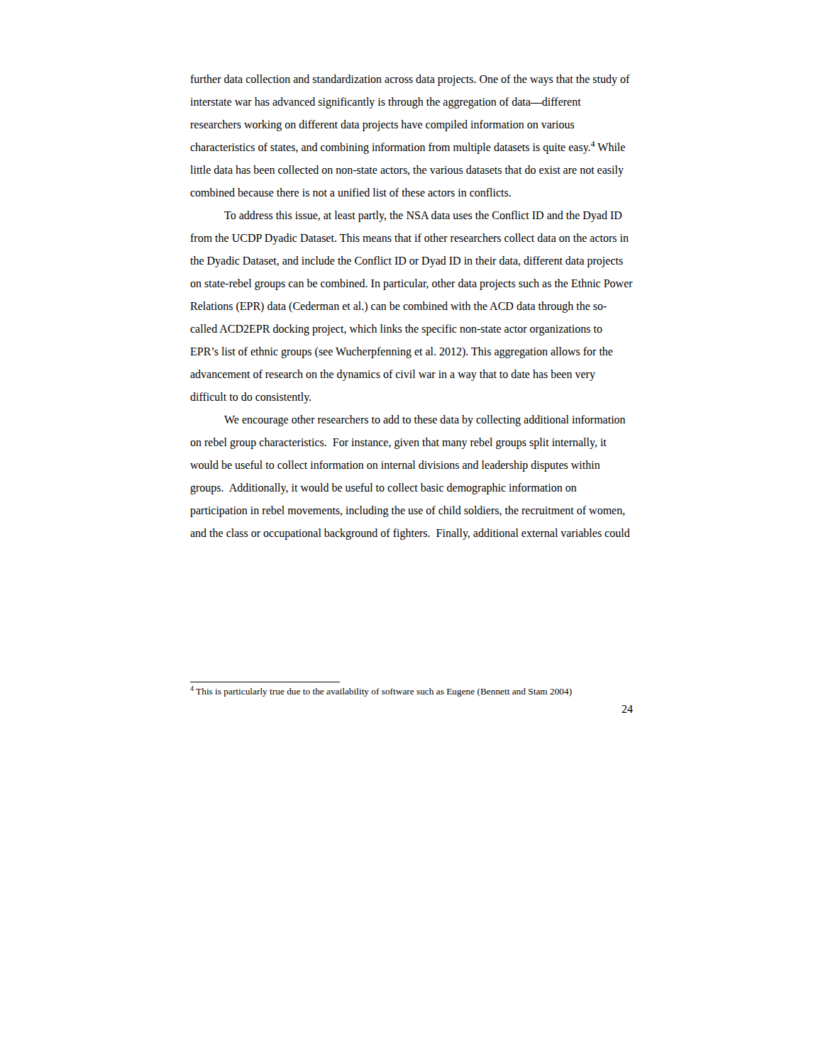further data collection and standardization across data projects. One of the ways that the study of interstate war has advanced significantly is through the aggregation of data—different researchers working on different data projects have compiled information on various characteristics of states, and combining information from multiple datasets is quite easy.4 While little data has been collected on non-state actors, the various datasets that do exist are not easily combined because there is not a unified list of these actors in conflicts.
To address this issue, at least partly, the NSA data uses the Conflict ID and the Dyad ID from the UCDP Dyadic Dataset. This means that if other researchers collect data on the actors in the Dyadic Dataset, and include the Conflict ID or Dyad ID in their data, different data projects on state-rebel groups can be combined. In particular, other data projects such as the Ethnic Power Relations (EPR) data (Cederman et al.) can be combined with the ACD data through the so-called ACD2EPR docking project, which links the specific non-state actor organizations to EPR’s list of ethnic groups (see Wucherpfenning et al. 2012). This aggregation allows for the advancement of research on the dynamics of civil war in a way that to date has been very difficult to do consistently.
We encourage other researchers to add to these data by collecting additional information on rebel group characteristics. For instance, given that many rebel groups split internally, it would be useful to collect information on internal divisions and leadership disputes within groups. Additionally, it would be useful to collect basic demographic information on participation in rebel movements, including the use of child soldiers, the recruitment of women, and the class or occupational background of fighters. Finally, additional external variables could
4 This is particularly true due to the availability of software such as Eugene (Bennett and Stam 2004)
24